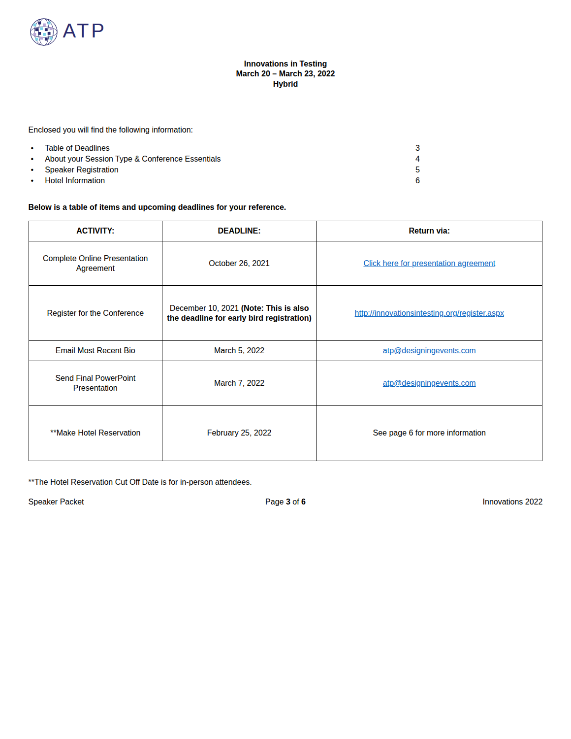ATP
Innovations in Testing March 20 – March 23, 2022 Hybrid
Enclosed you will find the following information:
Table of Deadlines 3
About your Session Type & Conference Essentials 4
Speaker Registration 5
Hotel Information 6
Below is a table of items and upcoming deadlines for your reference.
| ACTIVITY: | DEADLINE: | Return via: |
| --- | --- | --- |
| Complete Online Presentation Agreement | October 26, 2021 | Click here for presentation agreement |
| Register for the Conference | December 10, 2021 (Note: This is also the deadline for early bird registration) | http://innovationsintesting.org/register.aspx |
| Email Most Recent Bio | March 5, 2022 | atp@designingevents.com |
| Send Final PowerPoint Presentation | March 7, 2022 | atp@designingevents.com |
| **Make Hotel Reservation | February 25, 2022 | See page 6 for more information |
**The Hotel Reservation Cut Off Date is for in-person attendees.
Speaker Packet
Page 3 of 6
Innovations 2022